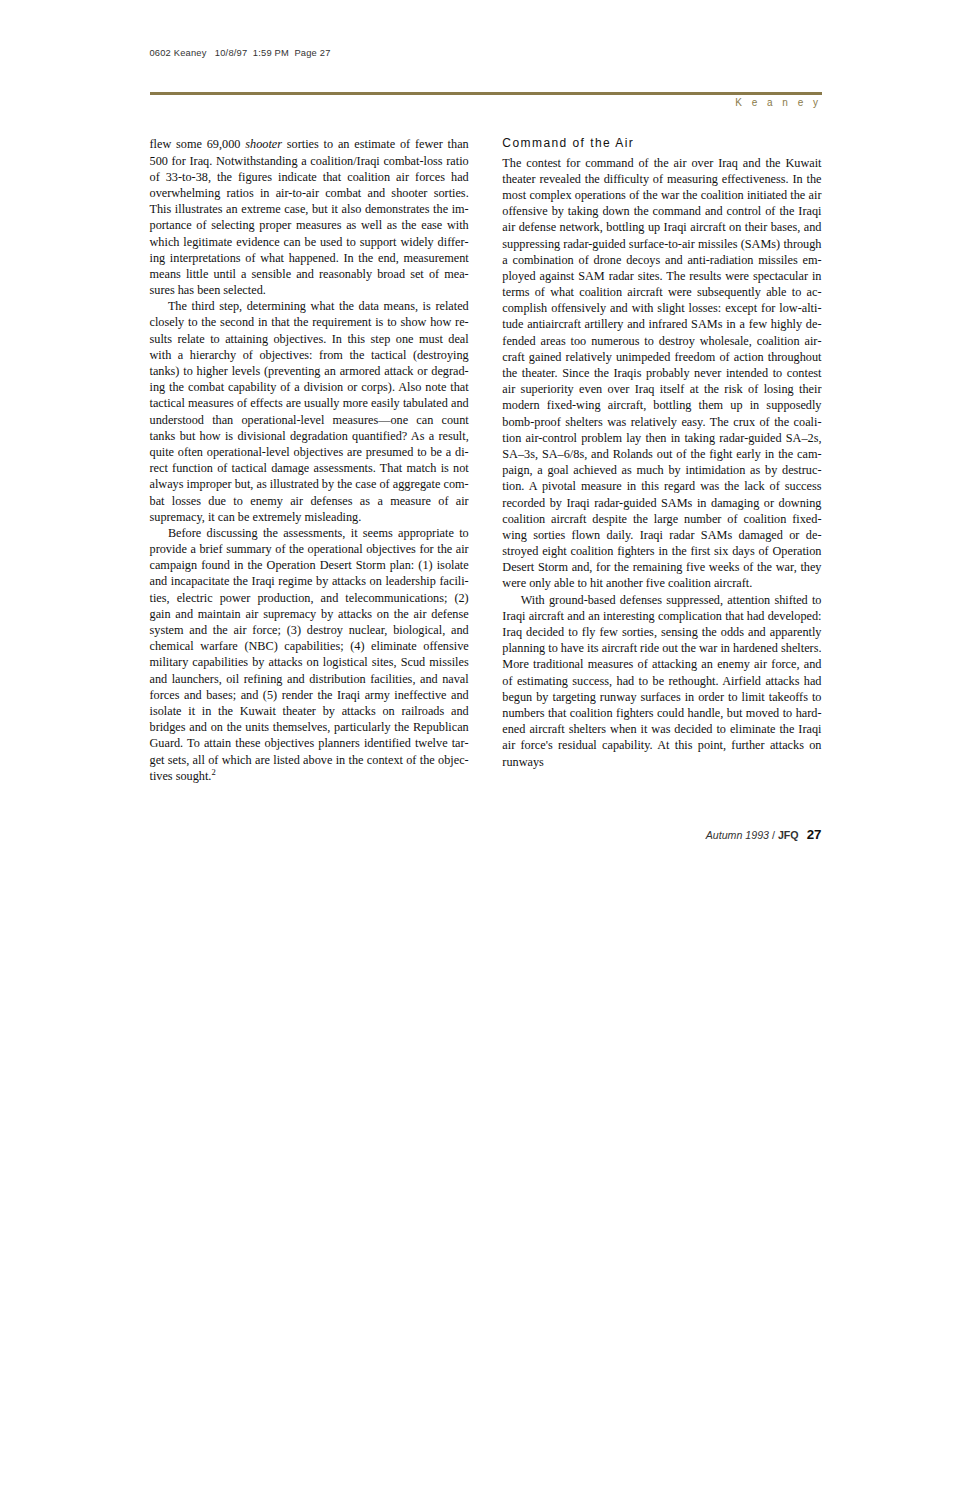0602 Keaney 10/8/97 1:59 PM Page 27
K e a n e y
flew some 69,000 shooter sorties to an estimate of fewer than 500 for Iraq. Notwithstanding a coalition/Iraqi combat-loss ratio of 33-to-38, the figures indicate that coalition air forces had overwhelming ratios in air-to-air combat and shooter sorties. This illustrates an extreme case, but it also demonstrates the importance of selecting proper measures as well as the ease with which legitimate evidence can be used to support widely differing interpretations of what happened. In the end, measurement means little until a sensible and reasonably broad set of measures has been selected.
The third step, determining what the data means, is related closely to the second in that the requirement is to show how results relate to attaining objectives. In this step one must deal with a hierarchy of objectives: from the tactical (destroying tanks) to higher levels (preventing an armored attack or degrading the combat capability of a division or corps). Also note that tactical measures of effects are usually more easily tabulated and understood than operational-level measures—one can count tanks but how is divisional degradation quantified? As a result, quite often operational-level objectives are presumed to be a direct function of tactical damage assessments. That match is not always improper but, as illustrated by the case of aggregate combat losses due to enemy air defenses as a measure of air supremacy, it can be extremely misleading.
Before discussing the assessments, it seems appropriate to provide a brief summary of the operational objectives for the air campaign found in the Operation Desert Storm plan: (1) isolate and incapacitate the Iraqi regime by attacks on leadership facilities, electric power production, and telecommunications; (2) gain and maintain air supremacy by attacks on the air defense system and the air force; (3) destroy nuclear, biological, and chemical warfare (NBC) capabilities; (4) eliminate offensive military capabilities by attacks on logistical sites, Scud missiles and launchers, oil refining and distribution facilities, and naval forces and bases; and (5) render the Iraqi army ineffective and isolate it in the Kuwait theater by attacks on railroads and bridges and on the units themselves, particularly the Republican Guard. To attain these objectives planners identified twelve target sets, all of which are listed above in the context of the objectives sought.2
Command of the Air
The contest for command of the air over Iraq and the Kuwait theater revealed the difficulty of measuring effectiveness. In the most complex operations of the war the coalition initiated the air offensive by taking down the command and control of the Iraqi air defense network, bottling up Iraqi aircraft on their bases, and suppressing radar-guided surface-to-air missiles (SAMs) through a combination of drone decoys and anti-radiation missiles employed against SAM radar sites. The results were spectacular in terms of what coalition aircraft were subsequently able to accomplish offensively and with slight losses: except for low-altitude antiaircraft artillery and infrared SAMs in a few highly defended areas too numerous to destroy wholesale, coalition aircraft gained relatively unimpeded freedom of action throughout the theater. Since the Iraqis probably never intended to contest air superiority even over Iraq itself at the risk of losing their modern fixed-wing aircraft, bottling them up in supposedly bomb-proof shelters was relatively easy. The crux of the coalition air-control problem lay then in taking radar-guided SA–2s, SA–3s, SA–6/8s, and Rolands out of the fight early in the campaign, a goal achieved as much by intimidation as by destruction. A pivotal measure in this regard was the lack of success recorded by Iraqi radar-guided SAMs in damaging or downing coalition aircraft despite the large number of coalition fixed-wing sorties flown daily. Iraqi radar SAMs damaged or destroyed eight coalition fighters in the first six days of Operation Desert Storm and, for the remaining five weeks of the war, they were only able to hit another five coalition aircraft.
With ground-based defenses suppressed, attention shifted to Iraqi aircraft and an interesting complication that had developed: Iraq decided to fly few sorties, sensing the odds and apparently planning to have its aircraft ride out the war in hardened shelters. More traditional measures of attacking an enemy air force, and of estimating success, had to be rethought. Airfield attacks had begun by targeting runway surfaces in order to limit takeoffs to numbers that coalition fighters could handle, but moved to hardened aircraft shelters when it was decided to eliminate the Iraqi air force's residual capability. At this point, further attacks on runways
Autumn 1993 / JFQ 27